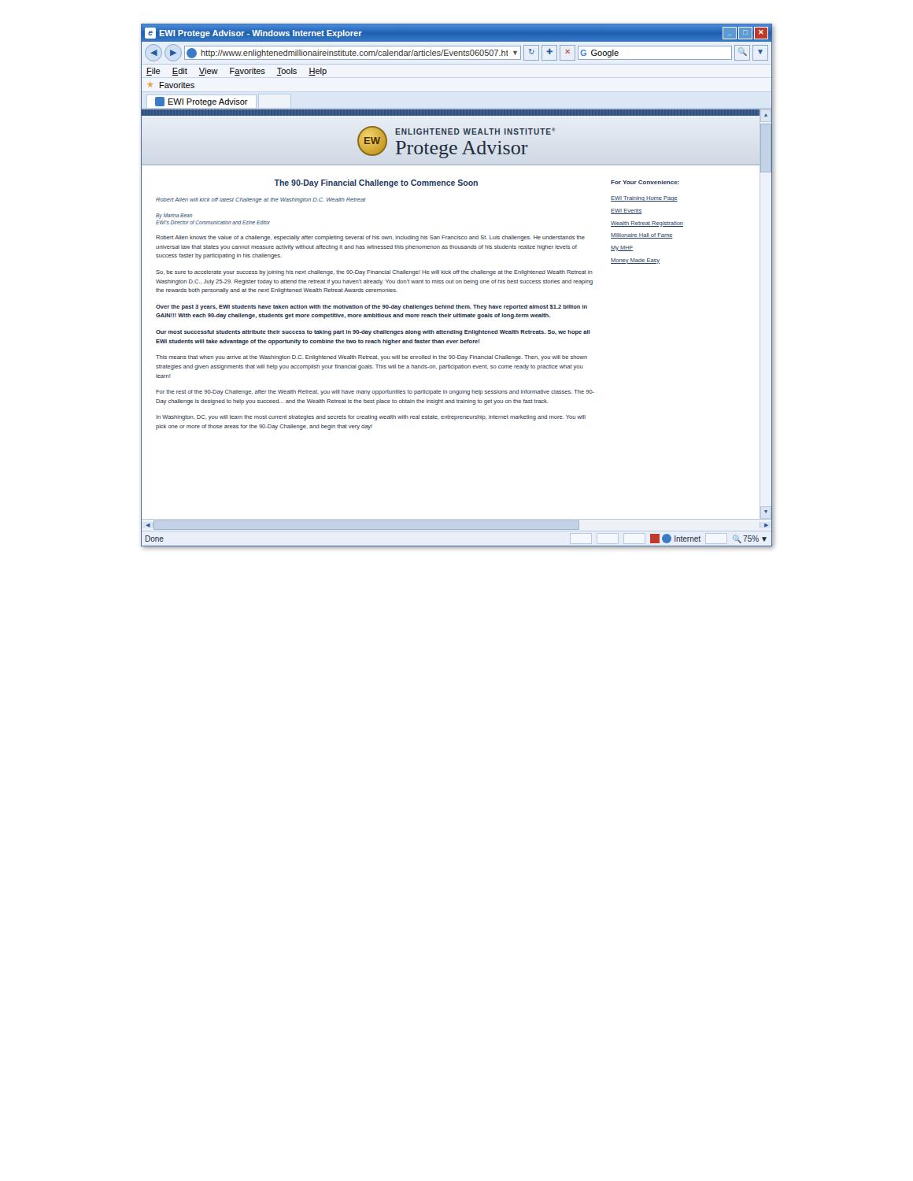e EWI Protege Advisor - Windows Internet Explorer
_□✕
◀
▶
▼
↻
✚
✕
G
🔍
▼
File Edit View Favorites Tools Help
★ Favorites
EWI Protege Advisor
EW ENLIGHTENED WEALTH INSTITUTE®
Protege Advisor
The 90-Day Financial Challenge to Commence Soon
Robert Allen will kick off latest Challenge at the Washington D.C. Wealth Retreat
By Marina Bean
EWI's Director of Communication and Ezine Editor
Robert Allen knows the value of a challenge, especially after completing several of his own, including his San Francisco and St. Luis challenges. He understands the universal law that states you cannot measure activity without affecting it and has witnessed this phenomenon as thousands of his students realize higher levels of success faster by participating in his challenges.
So, be sure to accelerate your success by joining his next challenge, the 90-Day Financial Challenge! He will kick off the challenge at the Enlightened Wealth Retreat in Washington D.C., July 25-29. Register today to attend the retreat if you haven't already. You don't want to miss out on being one of his best success stories and reaping the rewards both personally and at the next Enlightened Wealth Retreat Awards ceremonies.
Over the past 3 years, EWI students have taken action with the motivation of the 90-day challenges behind them. They have reported almost $1.2 billion in GAIN!!! With each 90-day challenge, students get more competitive, more ambitious and more reach their ultimate goals of long-term wealth.
Our most successful students attribute their success to taking part in 90-day challenges along with attending Enlightened Wealth Retreats. So, we hope all EWI students will take advantage of the opportunity to combine the two to reach higher and faster than ever before!
This means that when you arrive at the Washington D.C. Enlightened Wealth Retreat, you will be enrolled in the 90-Day Financial Challenge. Then, you will be shown strategies and given assignments that will help you accomplish your financial goals. This will be a hands-on, participation event, so come ready to practice what you learn!
For the rest of the 90-Day Challenge, after the Wealth Retreat, you will have many opportunities to participate in ongoing help sessions and informative classes. The 90-Day challenge is designed to help you succeed... and the Wealth Retreat is the best place to obtain the insight and training to get you on the fast track.
In Washington, DC, you will learn the most current strategies and secrets for creating wealth with real estate, entrepreneurship, internet marketing and more. You will pick one or more of those areas for the 90-Day Challenge, and begin that very day!
For Your Convenience:
EWI Training Home Page
EWI Events
Wealth Retreat Registration
Millionaire Hall of Fame
My MHF
Money Made Easy
▲
▼
◀
▶
Done Internet 🔍 75% ▼